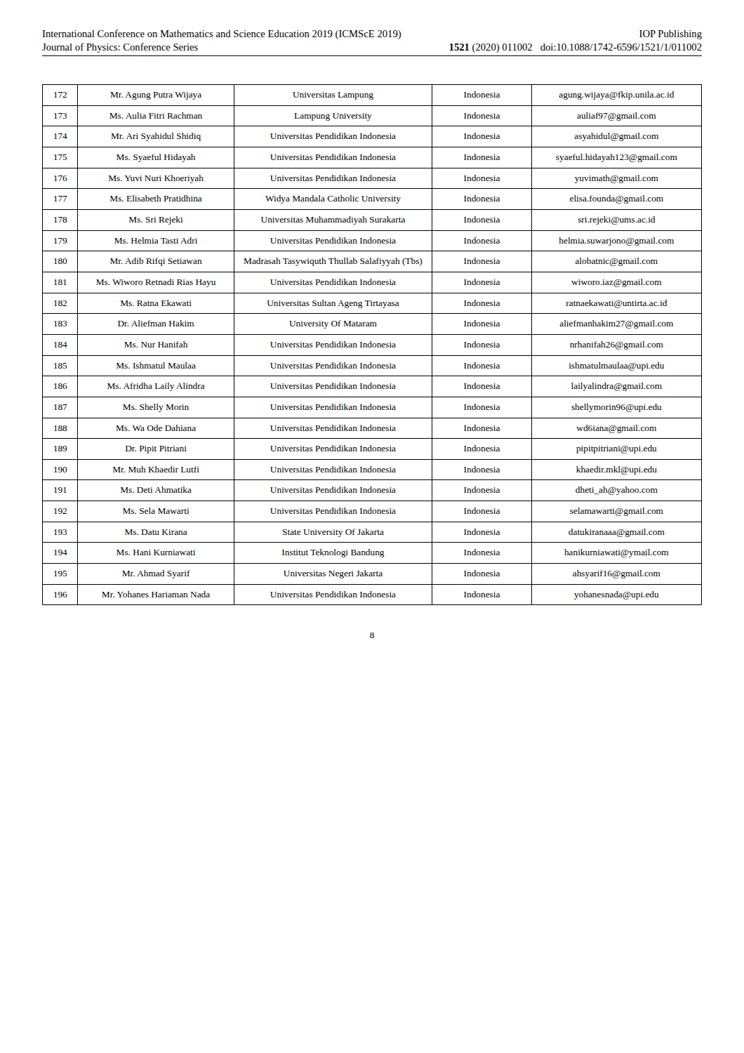International Conference on Mathematics and Science Education 2019 (ICMScE 2019)
IOP Publishing
Journal of Physics: Conference Series
1521 (2020) 011002 doi:10.1088/1742-6596/1521/1/011002
| 172 | Mr. Agung Putra Wijaya | Universitas Lampung | Indonesia | agung.wijaya@fkip.unila.ac.id |
| 173 | Ms. Aulia Fitri Rachman | Lampung University | Indonesia | auliaf97@gmail.com |
| 174 | Mr. Ari Syahidul Shidiq | Universitas Pendidikan Indonesia | Indonesia | asyahidul@gmail.com |
| 175 | Ms. Syaeful Hidayah | Universitas Pendidikan Indonesia | Indonesia | syaeful.hidayah123@gmail.com |
| 176 | Ms. Yuvi Nuri Khoeriyah | Universitas Pendidikan Indonesia | Indonesia | yuvimath@gmail.com |
| 177 | Ms. Elisabeth Pratidhina | Widya Mandala Catholic University | Indonesia | elisa.founda@gmail.com |
| 178 | Ms. Sri Rejeki | Universitas Muhammadiyah Surakarta | Indonesia | sri.rejeki@ums.ac.id |
| 179 | Ms. Helmia Tasti Adri | Universitas Pendidikan Indonesia | Indonesia | helmia.suwarjono@gmail.com |
| 180 | Mr. Adib Rifqi Setiawan | Madrasah Tasywiquth Thullab Salafiyyah (Tbs) | Indonesia | alobatnic@gmail.com |
| 181 | Ms. Wiworo Retnadi Rias Hayu | Universitas Pendidikan Indonesia | Indonesia | wiworo.iaz@gmail.com |
| 182 | Ms. Ratna Ekawati | Universitas Sultan Ageng Tirtayasa | Indonesia | ratnaekawati@untirta.ac.id |
| 183 | Dr. Aliefman Hakim | University Of Mataram | Indonesia | aliefmanhakim27@gmail.com |
| 184 | Ms. Nur Hanifah | Universitas Pendidikan Indonesia | Indonesia | nrhanifah26@gmail.com |
| 185 | Ms. Ishmatul Maulaa | Universitas Pendidikan Indonesia | Indonesia | ishmatulmaulaa@upi.edu |
| 186 | Ms. Afridha Laily Alindra | Universitas Pendidikan Indonesia | Indonesia | lailyalindra@gmail.com |
| 187 | Ms. Shelly Morin | Universitas Pendidikan Indonesia | Indonesia | shellymorin96@upi.edu |
| 188 | Ms. Wa Ode Dahiana | Universitas Pendidikan Indonesia | Indonesia | wd6iana@gmail.com |
| 189 | Dr. Pipit Pitriani | Universitas Pendidikan Indonesia | Indonesia | pipitpitriani@upi.edu |
| 190 | Mr. Muh Khaedir Lutfi | Universitas Pendidikan Indonesia | Indonesia | khaedir.mkl@upi.edu |
| 191 | Ms. Deti Ahmatika | Universitas Pendidikan Indonesia | Indonesia | dheti_ah@yahoo.com |
| 192 | Ms. Sela Mawarti | Universitas Pendidikan Indonesia | Indonesia | selamawarti@gmail.com |
| 193 | Ms. Datu Kirana | State University Of Jakarta | Indonesia | datukiranaaa@gmail.com |
| 194 | Ms. Hani Kurniawati | Institut Teknologi Bandung | Indonesia | hanikurniawati@ymail.com |
| 195 | Mr. Ahmad Syarif | Universitas Negeri Jakarta | Indonesia | ahsyarif16@gmail.com |
| 196 | Mr. Yohanes Hariaman Nada | Universitas Pendidikan Indonesia | Indonesia | yohanesnada@upi.edu |
8